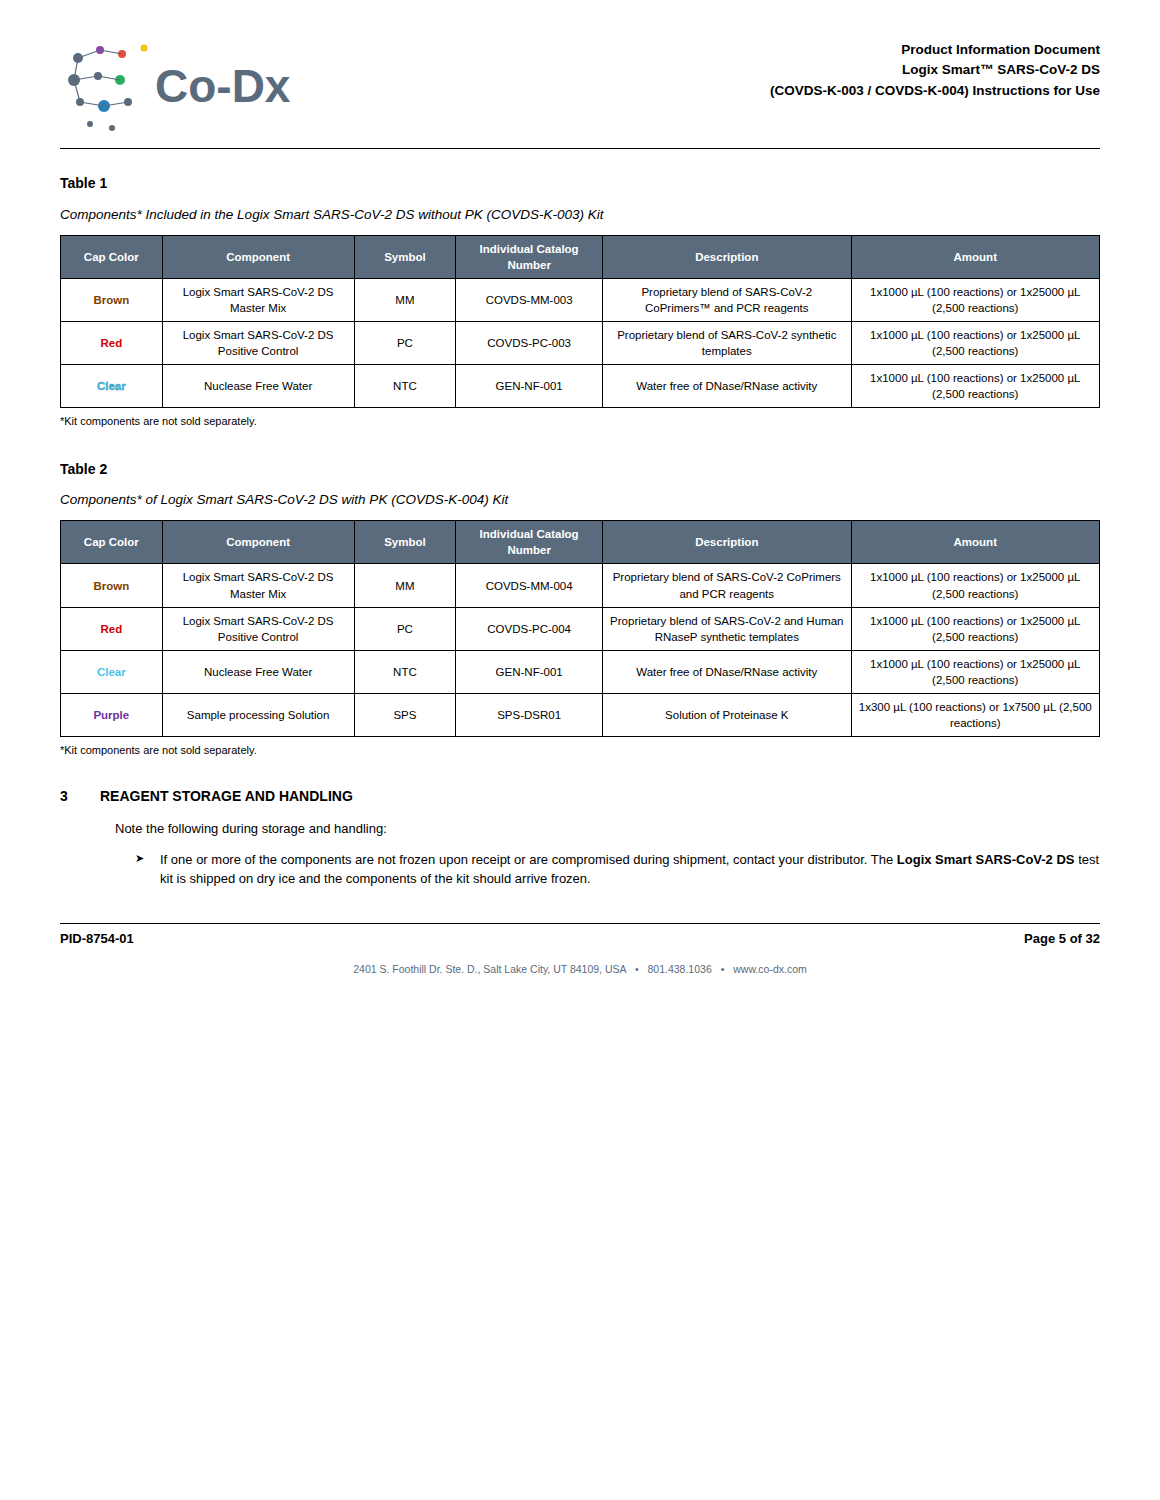Co-Dx
Product Information Document
Logix Smart™ SARS-CoV-2 DS
(COVDS-K-003 / COVDS-K-004) Instructions for Use
Table 1
Components* Included in the Logix Smart SARS-CoV-2 DS without PK (COVDS-K-003) Kit
| Cap Color | Component | Symbol | Individual Catalog Number | Description | Amount |
| --- | --- | --- | --- | --- | --- |
| Brown | Logix Smart SARS-CoV-2 DS Master Mix | MM | COVDS-MM-003 | Proprietary blend of SARS-CoV-2 CoPrimers™ and PCR reagents | 1x1000 µL (100 reactions) or 1x25000 µL (2,500 reactions) |
| Red | Logix Smart SARS-CoV-2 DS Positive Control | PC | COVDS-PC-003 | Proprietary blend of SARS-CoV-2 synthetic templates | 1x1000 µL (100 reactions) or 1x25000 µL (2,500 reactions) |
| Clear | Nuclease Free Water | NTC | GEN-NF-001 | Water free of DNase/RNase activity | 1x1000 µL (100 reactions) or 1x25000 µL (2,500 reactions) |
*Kit components are not sold separately.
Table 2
Components* of Logix Smart SARS-CoV-2 DS with PK (COVDS-K-004) Kit
| Cap Color | Component | Symbol | Individual Catalog Number | Description | Amount |
| --- | --- | --- | --- | --- | --- |
| Brown | Logix Smart SARS-CoV-2 DS Master Mix | MM | COVDS-MM-004 | Proprietary blend of SARS-CoV-2 CoPrimers and PCR reagents | 1x1000 µL (100 reactions) or 1x25000 µL (2,500 reactions) |
| Red | Logix Smart SARS-CoV-2 DS Positive Control | PC | COVDS-PC-004 | Proprietary blend of SARS-CoV-2 and Human RNaseP synthetic templates | 1x1000 µL (100 reactions) or 1x25000 µL (2,500 reactions) |
| Clear | Nuclease Free Water | NTC | GEN-NF-001 | Water free of DNase/RNase activity | 1x1000 µL (100 reactions) or 1x25000 µL (2,500 reactions) |
| Purple | Sample processing Solution | SPS | SPS-DSR01 | Solution of Proteinase K | 1x300 µL (100 reactions) or 1x7500 µL (2,500 reactions) |
*Kit components are not sold separately.
3 REAGENT STORAGE AND HANDLING
Note the following during storage and handling:
If one or more of the components are not frozen upon receipt or are compromised during shipment, contact your distributor. The Logix Smart SARS-CoV-2 DS test kit is shipped on dry ice and the components of the kit should arrive frozen.
PID-8754-01
Page 5 of 32
2401 S. Foothill Dr. Ste. D., Salt Lake City, UT 84109, USA • 801.438.1036 • www.co-dx.com